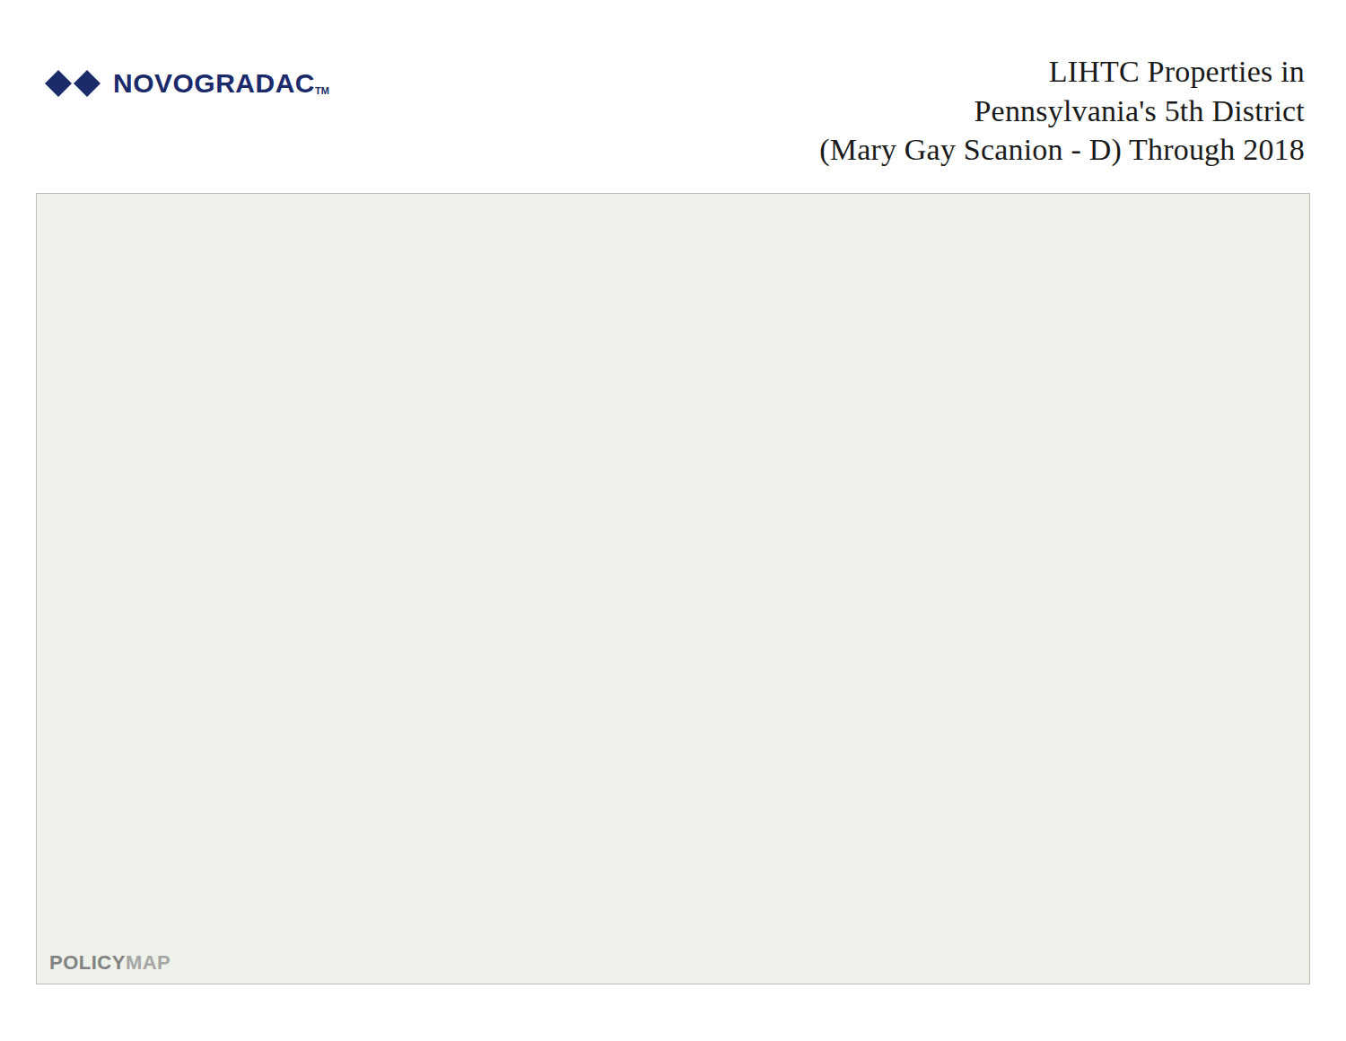NOVOGRADACTM
LIHTC Properties in Pennsylvania's 5th District (Mary Gay Scanion - D) Through 2018
POLICYMAP